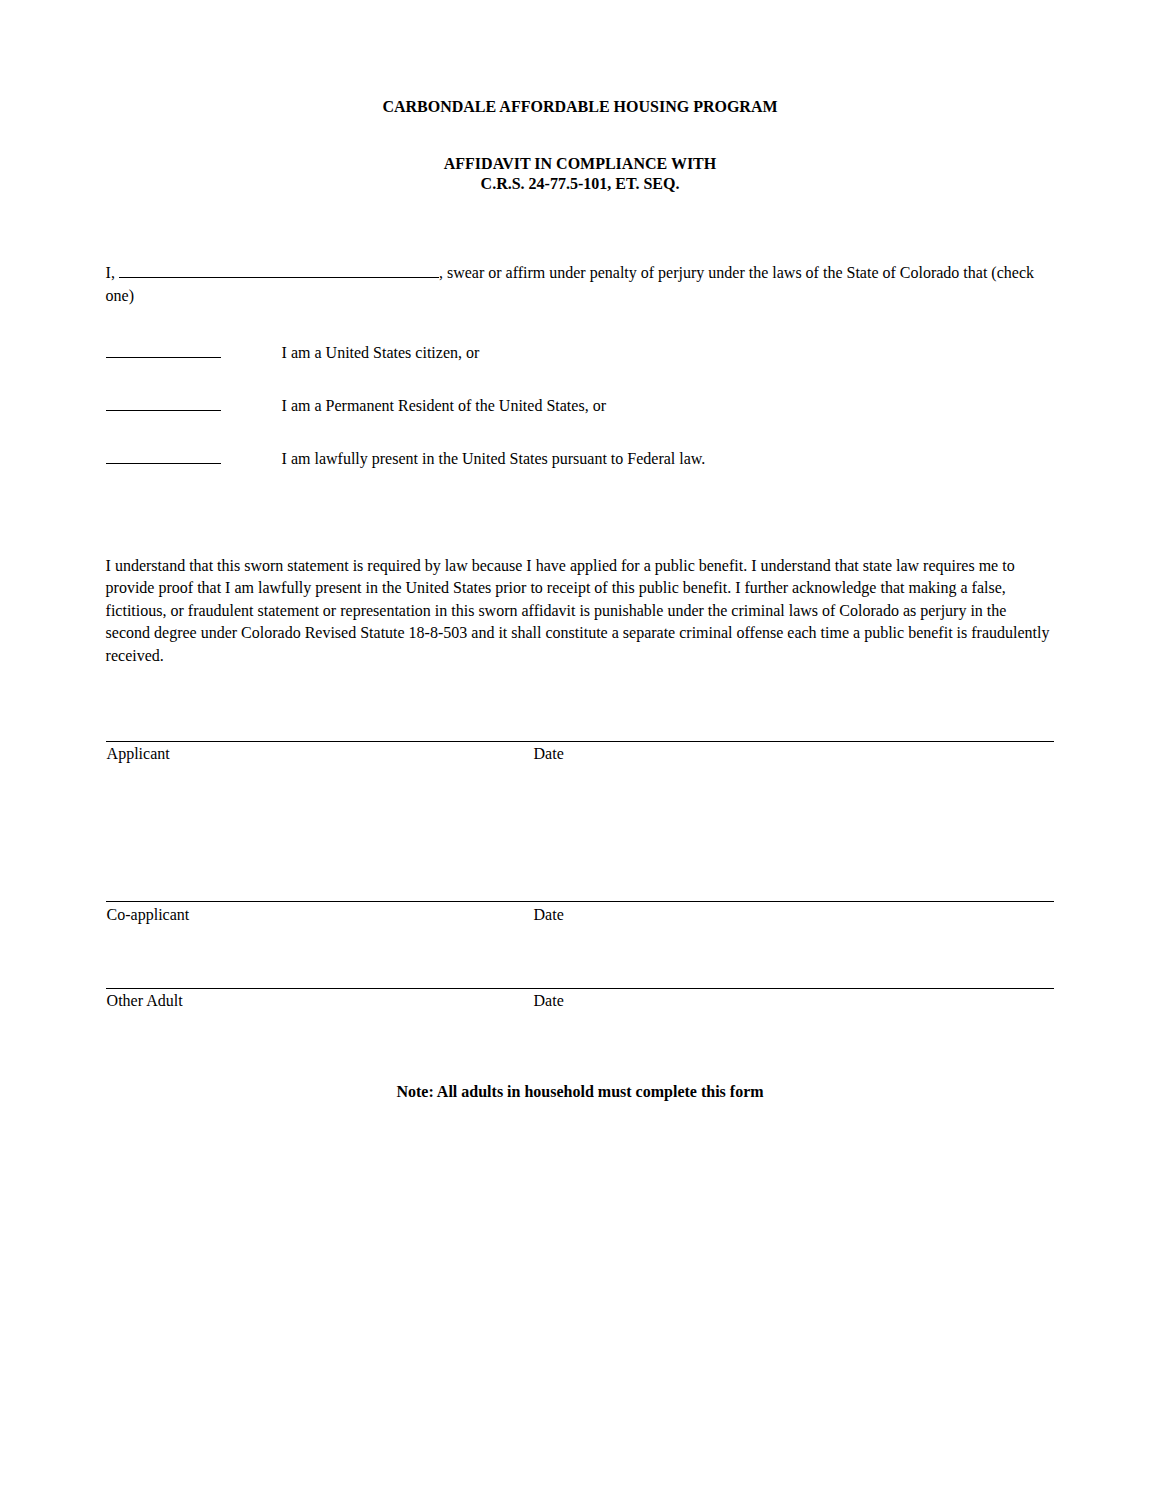Carbondale Affordable Housing Program
Affidavit in Compliance With
C.R.S. 24-77.5-101, et. seq.
I, , swear or affirm under penalty of perjury under the laws of the State of Colorado that (check one)
| | I am a United States citizen, or |
| | I am a Permanent Resident of the United States, or |
| | I am lawfully present in the United States pursuant to Federal law. |
I understand that this sworn statement is required by law because I have applied for a public benefit. I understand that state law requires me to provide proof that I am lawfully present in the United States prior to receipt of this public benefit. I further acknowledge that making a false, fictitious, or fraudulent statement or representation in this sworn affidavit is punishable under the criminal laws of Colorado as perjury in the second degree under Colorado Revised Statute 18-8-503 and it shall constitute a separate criminal offense each time a public benefit is fraudulently received.
| Applicant | Date |
| Co-applicant | Date |
| Other Adult | Date |
Note: All adults in household must complete this form